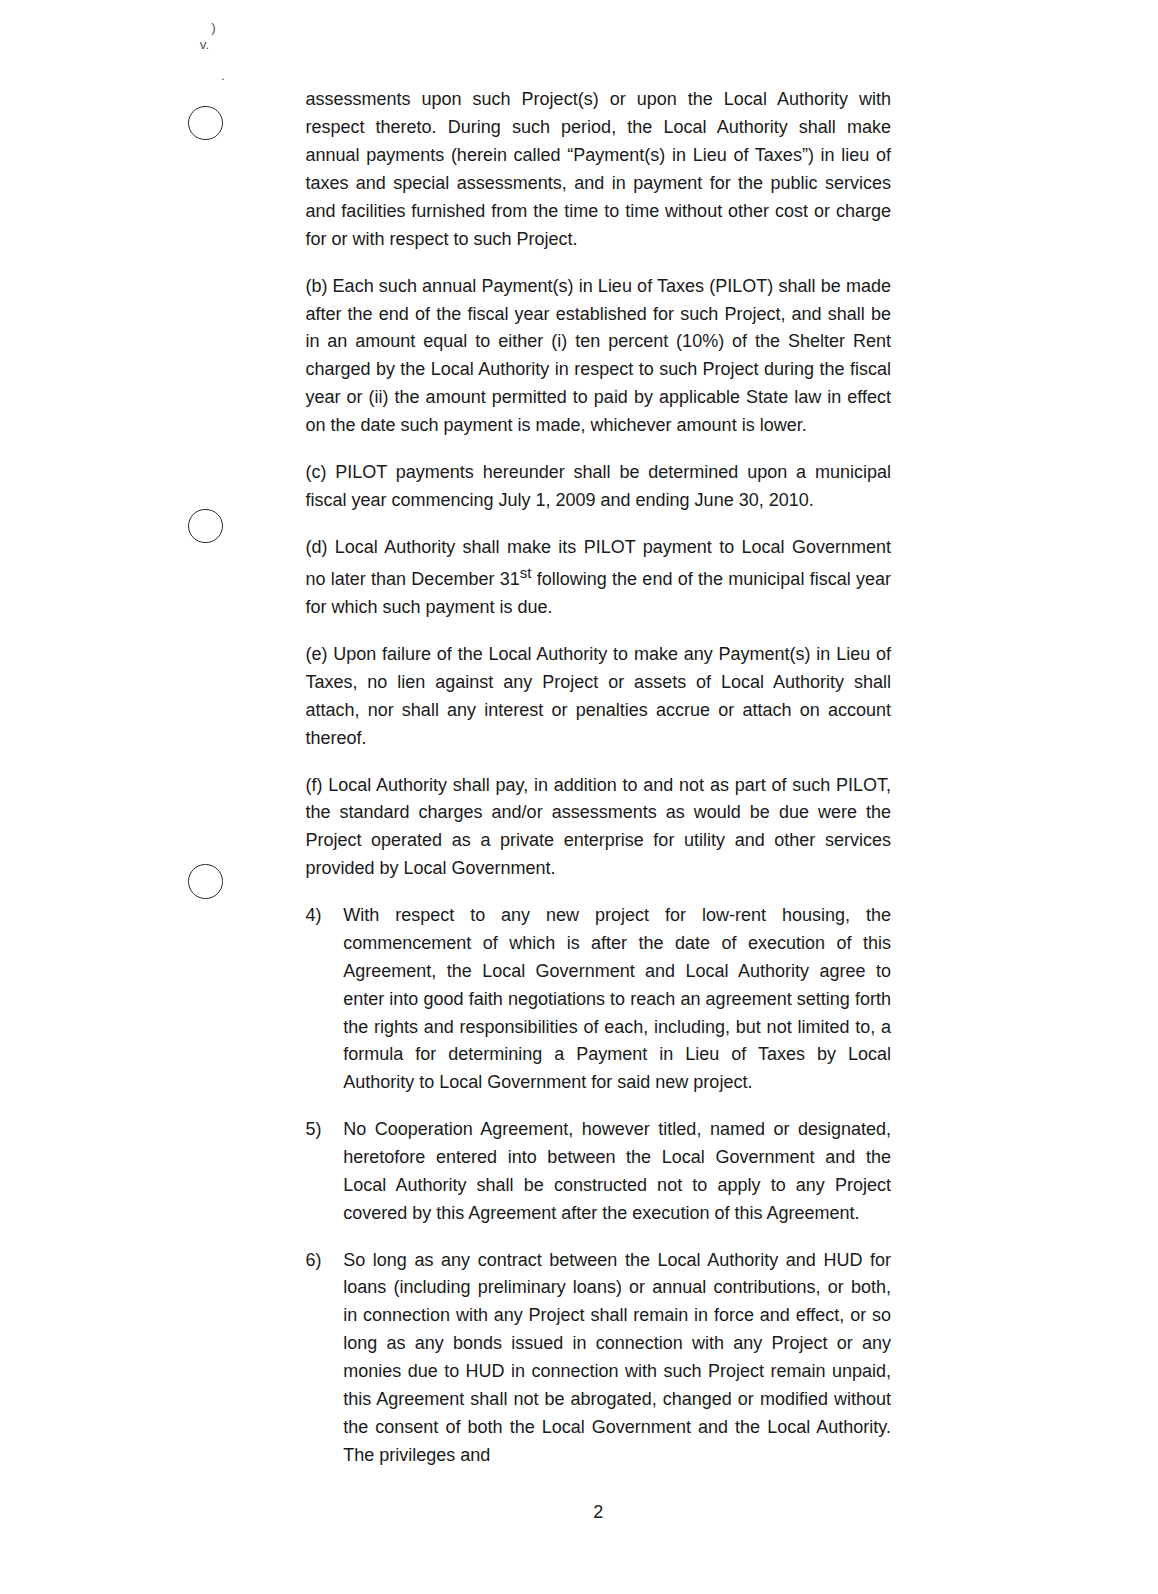)
v.
.
assessments upon such Project(s) or upon the Local Authority with respect thereto. During such period, the Local Authority shall make annual payments (herein called “Payment(s) in Lieu of Taxes”) in lieu of taxes and special assessments, and in payment for the public services and facilities furnished from the time to time without other cost or charge for or with respect to such Project.
(b) Each such annual Payment(s) in Lieu of Taxes (PILOT) shall be made after the end of the fiscal year established for such Project, and shall be in an amount equal to either (i) ten percent (10%) of the Shelter Rent charged by the Local Authority in respect to such Project during the fiscal year or (ii) the amount permitted to paid by applicable State law in effect on the date such payment is made, whichever amount is lower.
(c) PILOT payments hereunder shall be determined upon a municipal fiscal year commencing July 1, 2009 and ending June 30, 2010.
(d) Local Authority shall make its PILOT payment to Local Government no later than December 31st following the end of the municipal fiscal year for which such payment is due.
(e) Upon failure of the Local Authority to make any Payment(s) in Lieu of Taxes, no lien against any Project or assets of Local Authority shall attach, nor shall any interest or penalties accrue or attach on account thereof.
(f) Local Authority shall pay, in addition to and not as part of such PILOT, the standard charges and/or assessments as would be due were the Project operated as a private enterprise for utility and other services provided by Local Government.
4) With respect to any new project for low-rent housing, the commencement of which is after the date of execution of this Agreement, the Local Government and Local Authority agree to enter into good faith negotiations to reach an agreement setting forth the rights and responsibilities of each, including, but not limited to, a formula for determining a Payment in Lieu of Taxes by Local Authority to Local Government for said new project.
5) No Cooperation Agreement, however titled, named or designated, heretofore entered into between the Local Government and the Local Authority shall be constructed not to apply to any Project covered by this Agreement after the execution of this Agreement.
6) So long as any contract between the Local Authority and HUD for loans (including preliminary loans) or annual contributions, or both, in connection with any Project shall remain in force and effect, or so long as any bonds issued in connection with any Project or any monies due to HUD in connection with such Project remain unpaid, this Agreement shall not be abrogated, changed or modified without the consent of both the Local Government and the Local Authority. The privileges and
2